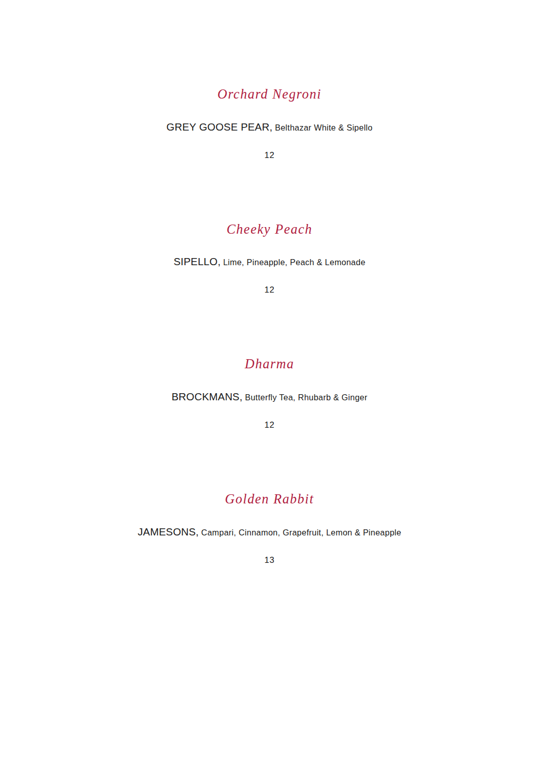Orchard Negroni
GREY GOOSE PEAR, Belthazar White & Sipello
12
Cheeky Peach
SIPELLO, Lime, Pineapple, Peach & Lemonade
12
Dharma
BROCKMANS, Butterfly Tea, Rhubarb & Ginger
12
Golden Rabbit
JAMESONS, Campari, Cinnamon, Grapefruit, Lemon & Pineapple
13